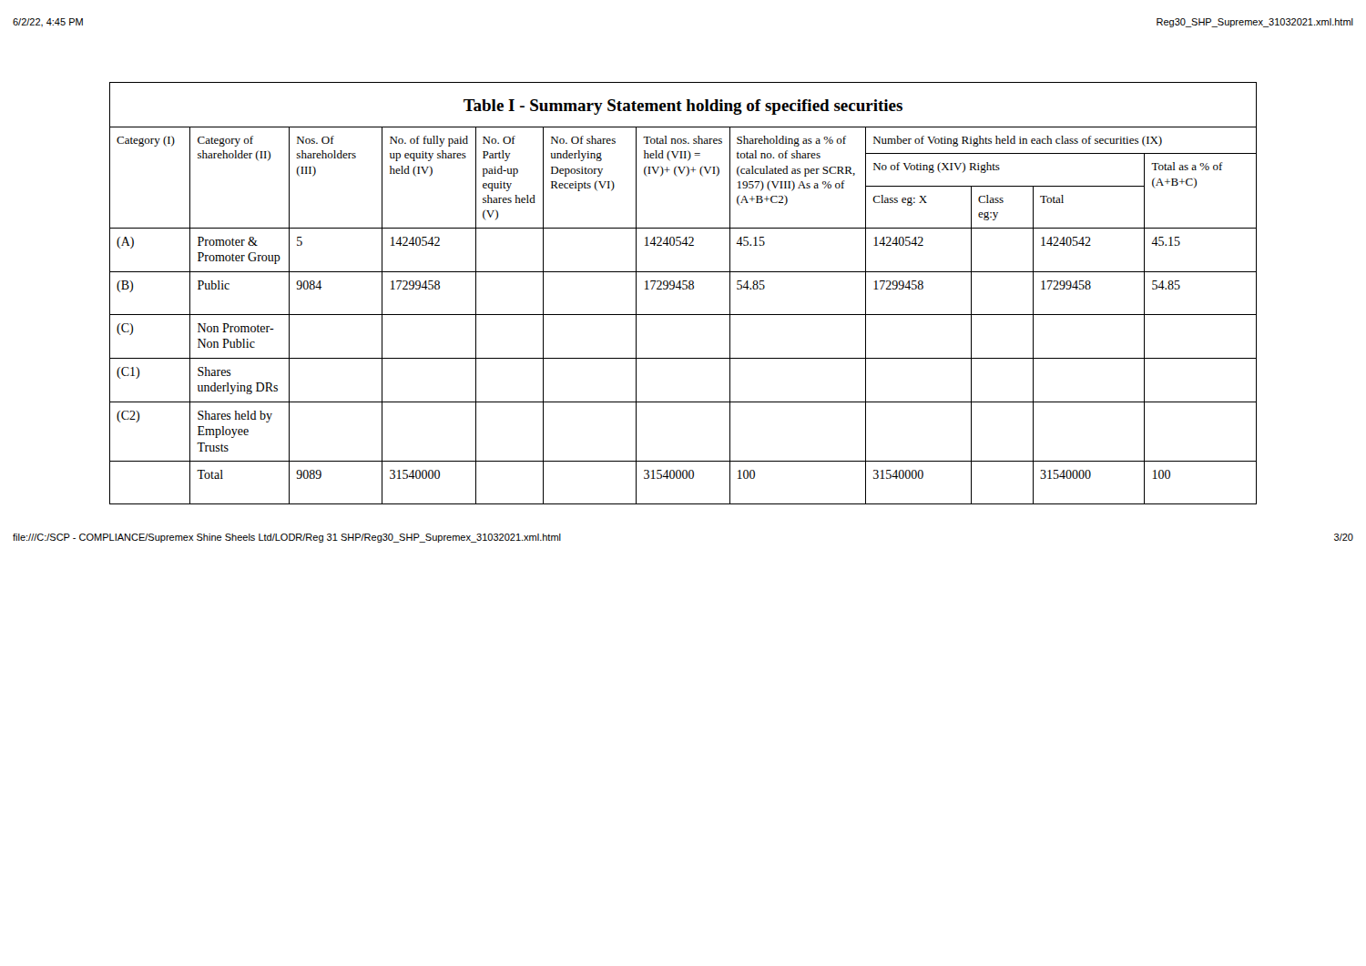6/2/22, 4:45 PM Reg30_SHP_Supremex_31032021.xml.html
Table I - Summary Statement holding of specified securities
| Category (I) | Category of shareholder (II) | Nos. Of shareholders (III) | No. of fully paid up equity shares held (IV) | No. Of Partly paid-up equity shares held (V) | No. Of shares underlying Depository Receipts (VI) | Total nos. shares held (VII) = (IV)+ (V)+ (VI) | Shareholding as a % of total no. of shares (calculated as per SCRR, 1957) (VIII) As a % of (A+B+C2) | Number of Voting Rights held in each class of securities (IX) |
| --- | --- | --- | --- | --- | --- | --- | --- | --- |
| No of Voting (XIV) Rights | Total as a % of (A+B+C) |
| Class eg: X | Class eg:y | Total |
| (A) | Promoter & Promoter Group | 5 | 14240542 | | | 14240542 | 45.15 | 14240542 | | 14240542 | 45.15 |
| (B) | Public | 9084 | 17299458 | | | 17299458 | 54.85 | 17299458 | | 17299458 | 54.85 |
| (C) | Non Promoter- Non Public | | | | | | | | | | |
| (C1) | Shares underlying DRs | | | | | | | | | | |
| (C2) | Shares held by Employee Trusts | | | | | | | | | | |
| | Total | 9089 | 31540000 | | | 31540000 | 100 | 31540000 | | 31540000 | 100 |
file:///C:/SCP - COMPLIANCE/Supremex Shine Sheels Ltd/LODR/Reg 31 SHP/Reg30_SHP_Supremex_31032021.xml.html 3/20